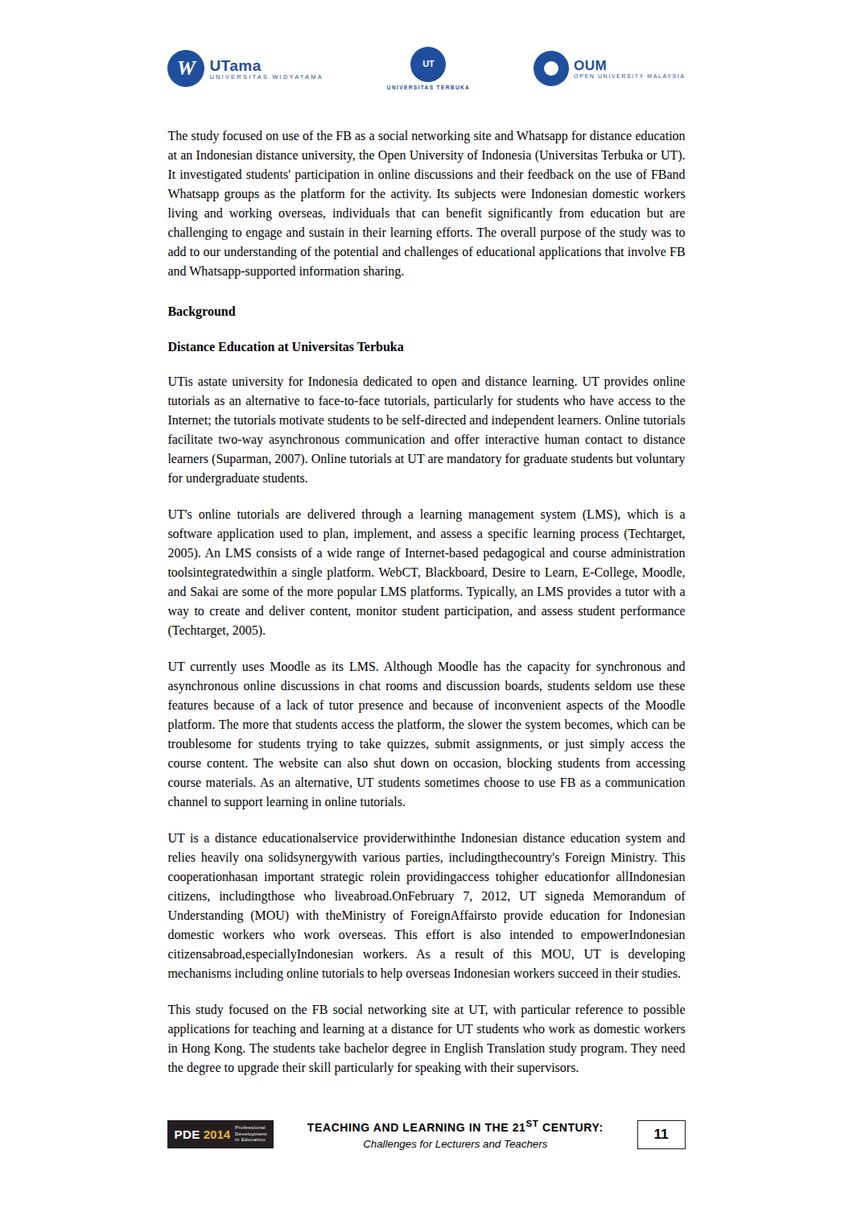W
UTama UNIVERSITAS WIDYATAMA
UT
UNIVERSITAS TERBUKA
OUM OPEN UNIVERSITY MALAYSIA
The study focused on use of the FB as a social networking site and Whatsapp for distance education at an Indonesian distance university, the Open University of Indonesia (Universitas Terbuka or UT). It investigated students' participation in online discussions and their feedback on the use of FBand Whatsapp groups as the platform for the activity. Its subjects were Indonesian domestic workers living and working overseas, individuals that can benefit significantly from education but are challenging to engage and sustain in their learning efforts. The overall purpose of the study was to add to our understanding of the potential and challenges of educational applications that involve FB and Whatsapp-supported information sharing.
Background
Distance Education at Universitas Terbuka
UTis astate university for Indonesia dedicated to open and distance learning. UT provides online tutorials as an alternative to face-to-face tutorials, particularly for students who have access to the Internet; the tutorials motivate students to be self-directed and independent learners. Online tutorials facilitate two-way asynchronous communication and offer interactive human contact to distance learners (Suparman, 2007). Online tutorials at UT are mandatory for graduate students but voluntary for undergraduate students.
UT's online tutorials are delivered through a learning management system (LMS), which is a software application used to plan, implement, and assess a specific learning process (Techtarget, 2005). An LMS consists of a wide range of Internet-based pedagogical and course administration toolsintegratedwithin a single platform. WebCT, Blackboard, Desire to Learn, E-College, Moodle, and Sakai are some of the more popular LMS platforms. Typically, an LMS provides a tutor with a way to create and deliver content, monitor student participation, and assess student performance (Techtarget, 2005).
UT currently uses Moodle as its LMS. Although Moodle has the capacity for synchronous and asynchronous online discussions in chat rooms and discussion boards, students seldom use these features because of a lack of tutor presence and because of inconvenient aspects of the Moodle platform. The more that students access the platform, the slower the system becomes, which can be troublesome for students trying to take quizzes, submit assignments, or just simply access the course content. The website can also shut down on occasion, blocking students from accessing course materials. As an alternative, UT students sometimes choose to use FB as a communication channel to support learning in online tutorials.
UT is a distance educationalservice providerwithinthe Indonesian distance education system and relies heavily ona solidsynergywith various parties, includingthecountry's Foreign Ministry. This cooperationhasan important strategic rolein providingaccess tohigher educationfor allIndonesian citizens, includingthose who liveabroad.OnFebruary 7, 2012, UT signeda Memorandum of Understanding (MOU) with theMinistry of ForeignAffairsto provide education for Indonesian domestic workers who work overseas. This effort is also intended to empowerIndonesian citizensabroad,especiallyIndonesian workers. As a result of this MOU, UT is developing mechanisms including online tutorials to help overseas Indonesian workers succeed in their studies.
This study focused on the FB social networking site at UT, with particular reference to possible applications for teaching and learning at a distance for UT students who work as domestic workers in Hong Kong. The students take bachelor degree in English Translation study program. They need the degree to upgrade their skill particularly for speaking with their supervisors.
PDE 2014
Professional
Development
in Education
TEACHING AND LEARNING IN THE 21ST CENTURY:
Challenges for Lecturers and Teachers
11